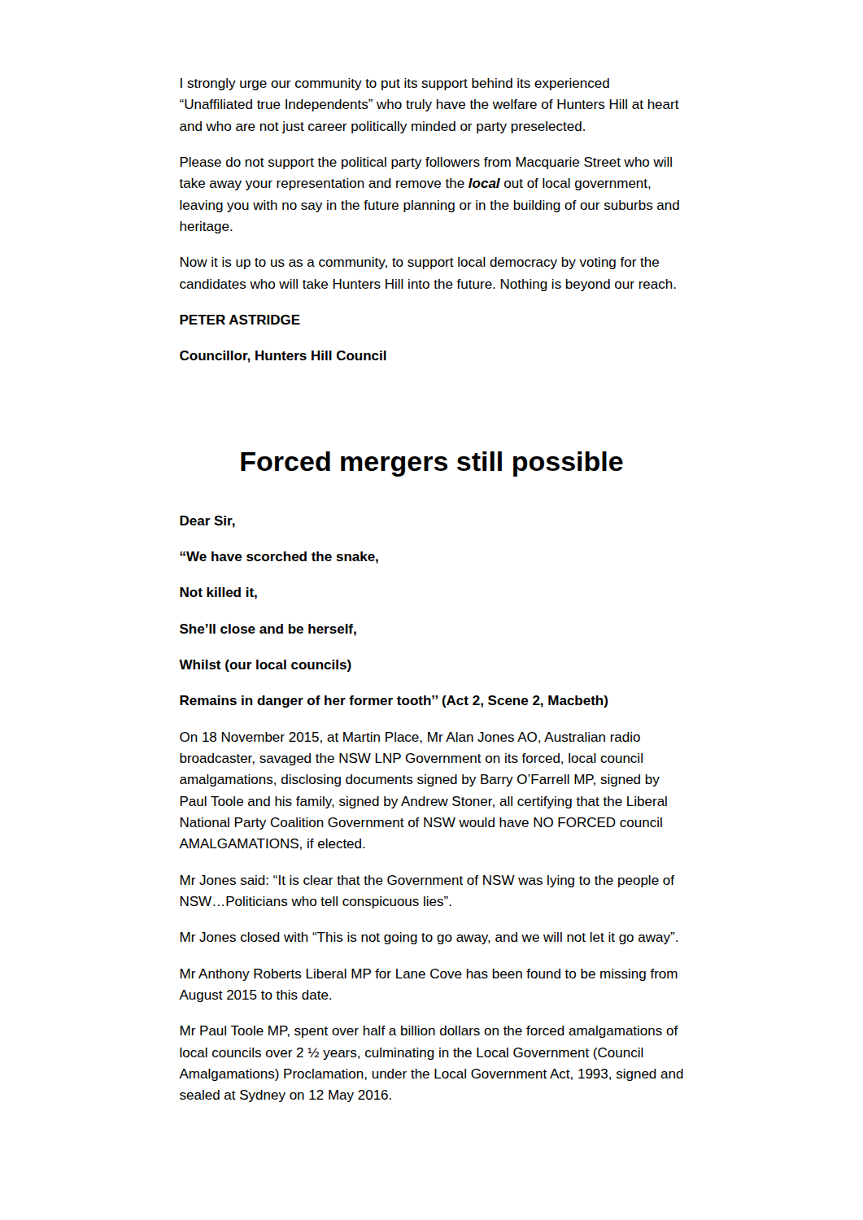I strongly urge our community to put its support behind its experienced “Unaffiliated true Independents” who truly have the welfare of Hunters Hill at heart and who are not just career politically minded or party preselected.
Please do not support the political party followers from Macquarie Street who will take away your representation and remove the local out of local government, leaving you with no say in the future planning or in the building of our suburbs and heritage.
Now it is up to us as a community, to support local democracy by voting for the candidates who will take Hunters Hill into the future. Nothing is beyond our reach.
PETER ASTRIDGE
Councillor, Hunters Hill Council
Forced mergers still possible
Dear Sir,
“We have scorched the snake,
Not killed it,
She’ll close and be herself,
Whilst (our local councils)
Remains in danger of her former tooth’’ (Act 2, Scene 2, Macbeth)
On 18 November 2015, at Martin Place, Mr Alan Jones AO, Australian radio broadcaster, savaged the NSW LNP Government on its forced, local council amalgamations, disclosing documents signed by Barry O’Farrell MP, signed by Paul Toole and his family, signed by Andrew Stoner, all certifying that the Liberal National Party Coalition Government of NSW would have NO FORCED council AMALGAMATIONS, if elected.
Mr Jones said: “It is clear that the Government of NSW was lying to the people of NSW…Politicians who tell conspicuous lies”.
Mr Jones closed with “This is not going to go away, and we will not let it go away”.
Mr Anthony Roberts Liberal MP for Lane Cove has been found to be missing from August 2015 to this date.
Mr Paul Toole MP, spent over half a billion dollars on the forced amalgamations of local councils over 2 ½ years, culminating in the Local Government (Council Amalgamations) Proclamation, under the Local Government Act, 1993, signed and sealed at Sydney on 12 May 2016.